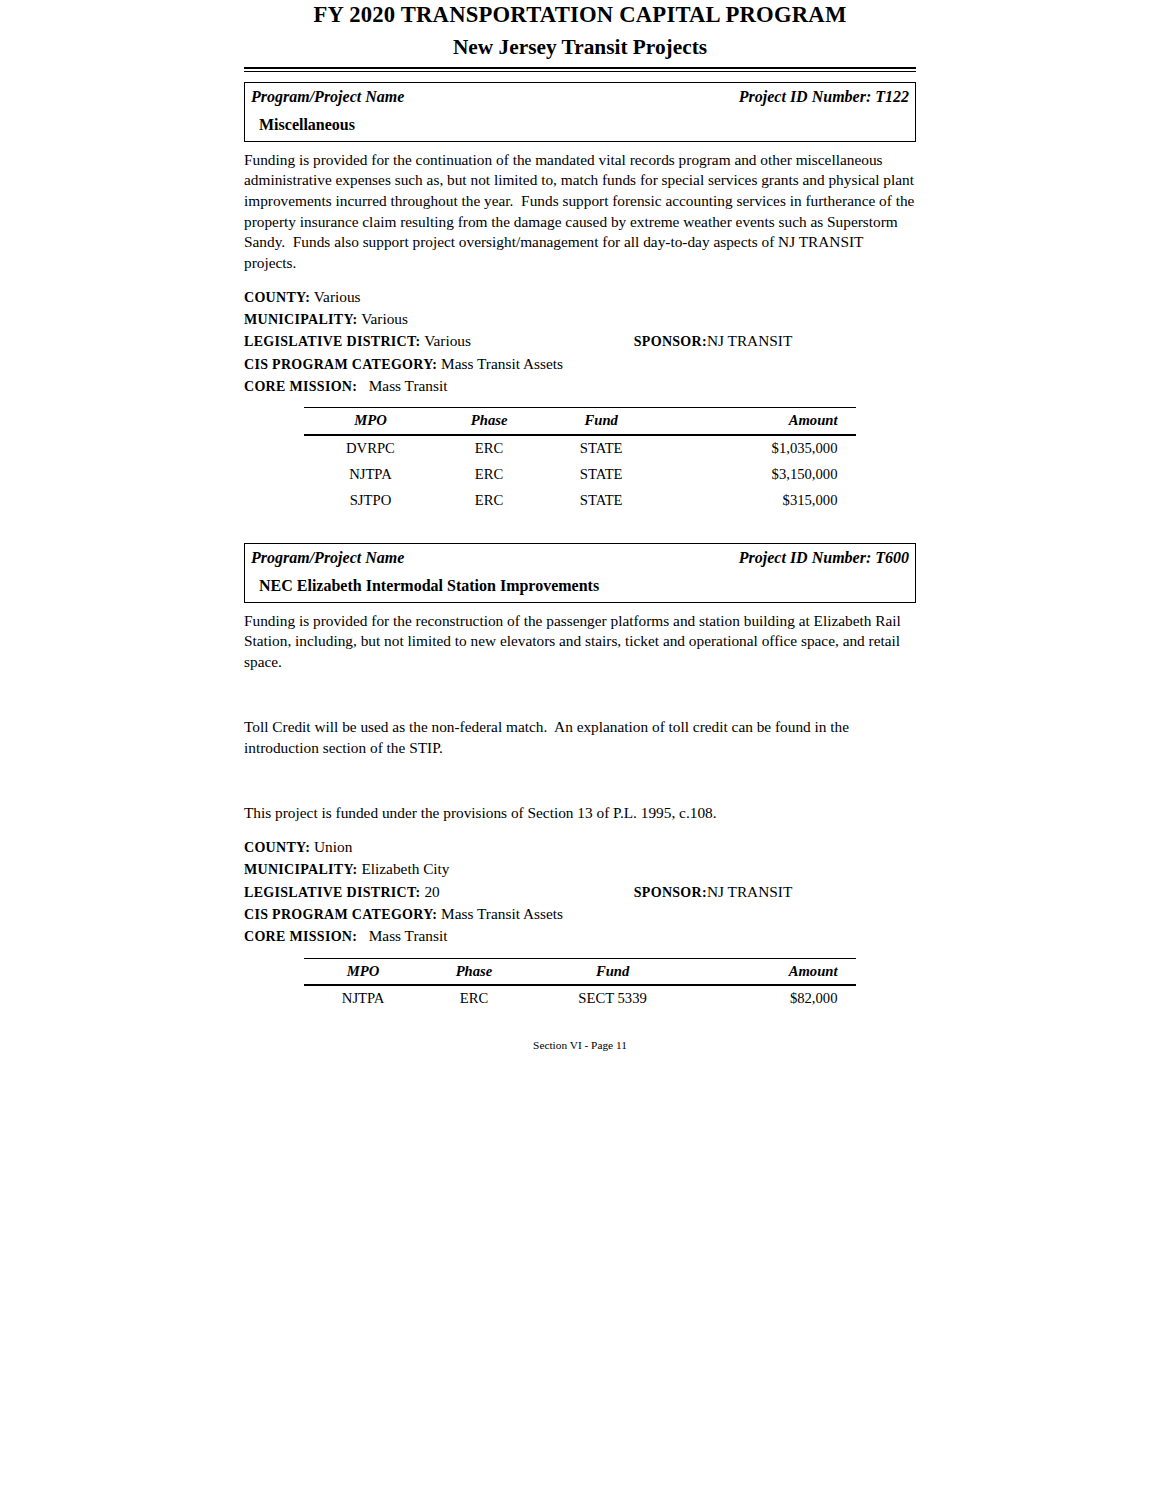FY 2020 TRANSPORTATION CAPITAL PROGRAM
New Jersey Transit Projects
Program/Project Name Project ID Number: T122
Miscellaneous
Funding is provided for the continuation of the mandated vital records program and other miscellaneous administrative expenses such as, but not limited to, match funds for special services grants and physical plant improvements incurred throughout the year. Funds support forensic accounting services in furtherance of the property insurance claim resulting from the damage caused by extreme weather events such as Superstorm Sandy. Funds also support project oversight/management for all day-to-day aspects of NJ TRANSIT projects.
County: Various
Municipality: Various
Legislative District: Various
Sponsor: NJ TRANSIT
CIS Program Category: Mass Transit Assets
Core Mission: Mass Transit
| MPO | Phase | Fund | Amount |
| --- | --- | --- | --- |
| DVRPC | ERC | STATE | $1,035,000 |
| NJTPA | ERC | STATE | $3,150,000 |
| SJTPO | ERC | STATE | $315,000 |
Program/Project Name Project ID Number: T600
NEC Elizabeth Intermodal Station Improvements
Funding is provided for the reconstruction of the passenger platforms and station building at Elizabeth Rail Station, including, but not limited to new elevators and stairs, ticket and operational office space, and retail space.
Toll Credit will be used as the non-federal match. An explanation of toll credit can be found in the introduction section of the STIP.
This project is funded under the provisions of Section 13 of P.L. 1995, c.108.
County: Union
Municipality: Elizabeth City
Legislative District: 20
Sponsor: NJ TRANSIT
CIS Program Category: Mass Transit Assets
Core Mission: Mass Transit
| MPO | Phase | Fund | Amount |
| --- | --- | --- | --- |
| NJTPA | ERC | SECT 5339 | $82,000 |
Section VI - Page 11